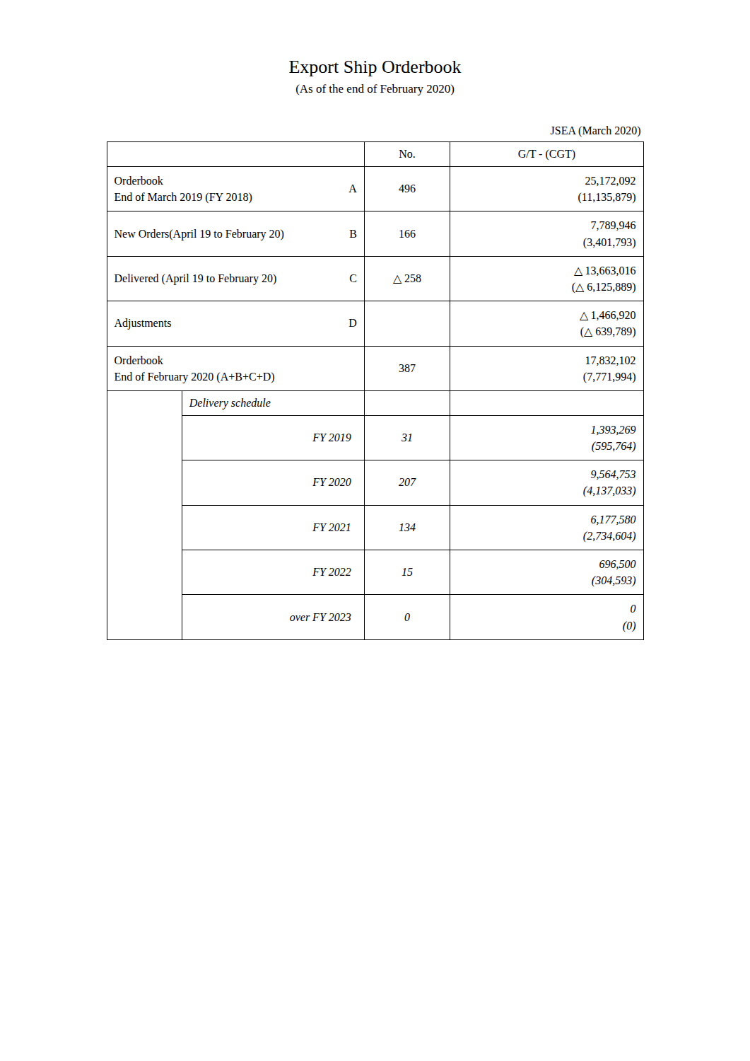Export Ship Orderbook
(As of the end of February 2020)
JSEA (March 2020)
| | No. | G/T - (CGT) |
| --- | --- | --- |
| Orderbook End of March 2019 (FY 2018) A | 496 | 25,172,092 (11,135,879) |
| New Orders(April 19 to February 20) B | 166 | 7,789,946 (3,401,793) |
| Delivered (April 19 to February 20) C | △ 258 | △ 13,663,016 (△ 6,125,889) |
| Adjustments D | | △ 1,466,920 (△ 639,789) |
| Orderbook End of February 2020 (A+B+C+D) | 387 | 17,832,102 (7,771,994) |
| | Delivery schedule | | |
| FY 2019 | 31 | 1,393,269 (595,764) |
| FY 2020 | 207 | 9,564,753 (4,137,033) |
| FY 2021 | 134 | 6,177,580 (2,734,604) |
| FY 2022 | 15 | 696,500 (304,593) |
| over FY 2023 | 0 | 0 (0) |